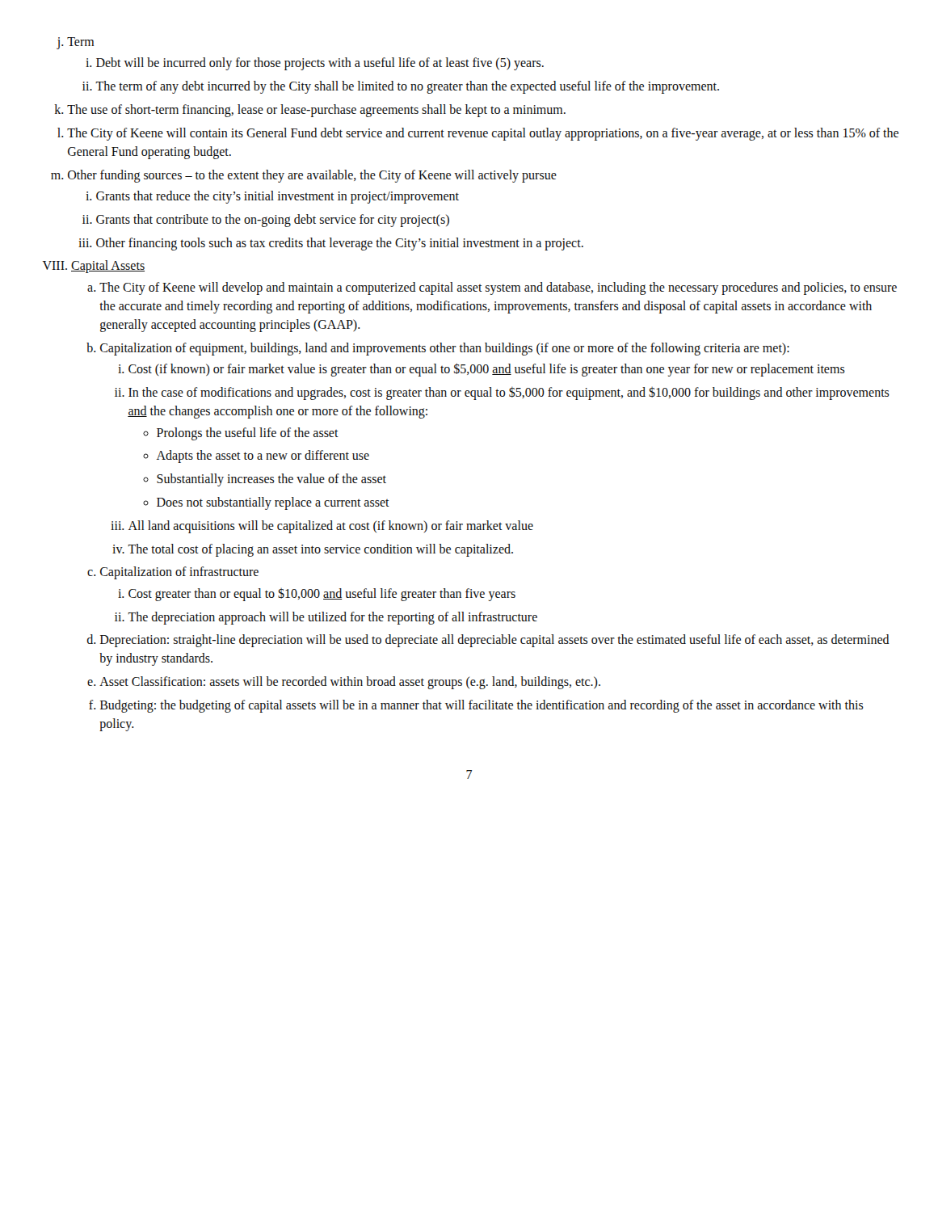Term
Debt will be incurred only for those projects with a useful life of at least five (5) years.
The term of any debt incurred by the City shall be limited to no greater than the expected useful life of the improvement.
The use of short-term financing, lease or lease-purchase agreements shall be kept to a minimum.
The City of Keene will contain its General Fund debt service and current revenue capital outlay appropriations, on a five-year average, at or less than 15% of the General Fund operating budget.
Other funding sources – to the extent they are available, the City of Keene will actively pursue
Grants that reduce the city’s initial investment in project/improvement
Grants that contribute to the on-going debt service for city project(s)
Other financing tools such as tax credits that leverage the City’s initial investment in a project.
Capital Assets
The City of Keene will develop and maintain a computerized capital asset system and database, including the necessary procedures and policies, to ensure the accurate and timely recording and reporting of additions, modifications, improvements, transfers and disposal of capital assets in accordance with generally accepted accounting principles (GAAP).
Capitalization of equipment, buildings, land and improvements other than buildings (if one or more of the following criteria are met):
Cost (if known) or fair market value is greater than or equal to $5,000 and useful life is greater than one year for new or replacement items
In the case of modifications and upgrades, cost is greater than or equal to $5,000 for equipment, and $10,000 for buildings and other improvements and the changes accomplish one or more of the following:
Prolongs the useful life of the asset
Adapts the asset to a new or different use
Substantially increases the value of the asset
Does not substantially replace a current asset
All land acquisitions will be capitalized at cost (if known) or fair market value
The total cost of placing an asset into service condition will be capitalized.
Capitalization of infrastructure
Cost greater than or equal to $10,000 and useful life greater than five years
The depreciation approach will be utilized for the reporting of all infrastructure
Depreciation: straight-line depreciation will be used to depreciate all depreciable capital assets over the estimated useful life of each asset, as determined by industry standards.
Asset Classification: assets will be recorded within broad asset groups (e.g. land, buildings, etc.).
Budgeting: the budgeting of capital assets will be in a manner that will facilitate the identification and recording of the asset in accordance with this policy.
7